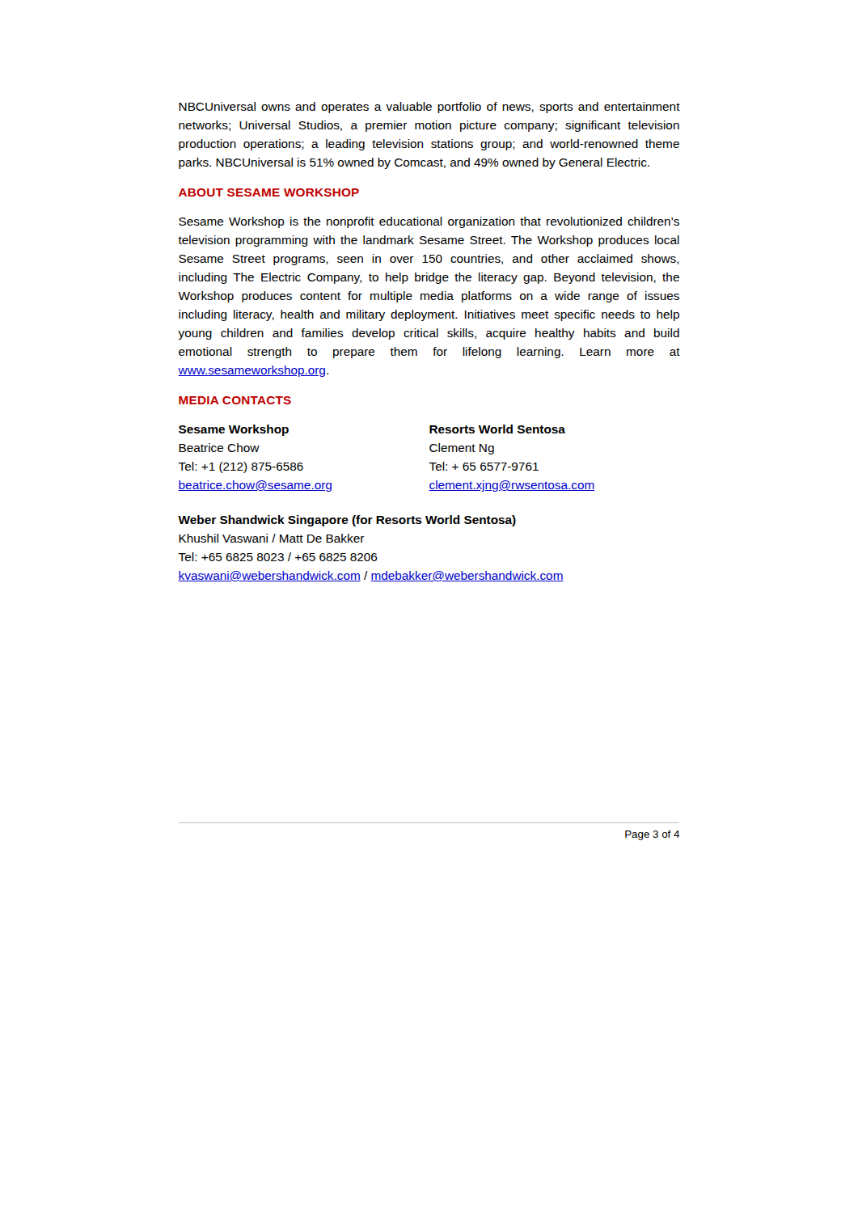NBCUniversal owns and operates a valuable portfolio of news, sports and entertainment networks; Universal Studios, a premier motion picture company; significant television production operations; a leading television stations group; and world-renowned theme parks. NBCUniversal is 51% owned by Comcast, and 49% owned by General Electric.
ABOUT SESAME WORKSHOP
Sesame Workshop is the nonprofit educational organization that revolutionized children’s television programming with the landmark Sesame Street. The Workshop produces local Sesame Street programs, seen in over 150 countries, and other acclaimed shows, including The Electric Company, to help bridge the literacy gap. Beyond television, the Workshop produces content for multiple media platforms on a wide range of issues including literacy, health and military deployment. Initiatives meet specific needs to help young children and families develop critical skills, acquire healthy habits and build emotional strength to prepare them for lifelong learning. Learn more at www.sesameworkshop.org.
MEDIA CONTACTS
| Sesame Workshop | Resorts World Sentosa |
| Beatrice Chow | Clement Ng |
| Tel: +1 (212) 875-6586 | Tel: + 65 6577-9761 |
| beatrice.chow@sesame.org | clement.xjng@rwsentosa.com |
Weber Shandwick Singapore (for Resorts World Sentosa)
Khushil Vaswani / Matt De Bakker
Tel: +65 6825 8023 / +65 6825 8206
kvaswani@webershandwick.com / mdebakker@webershandwick.com
Page 3 of 4